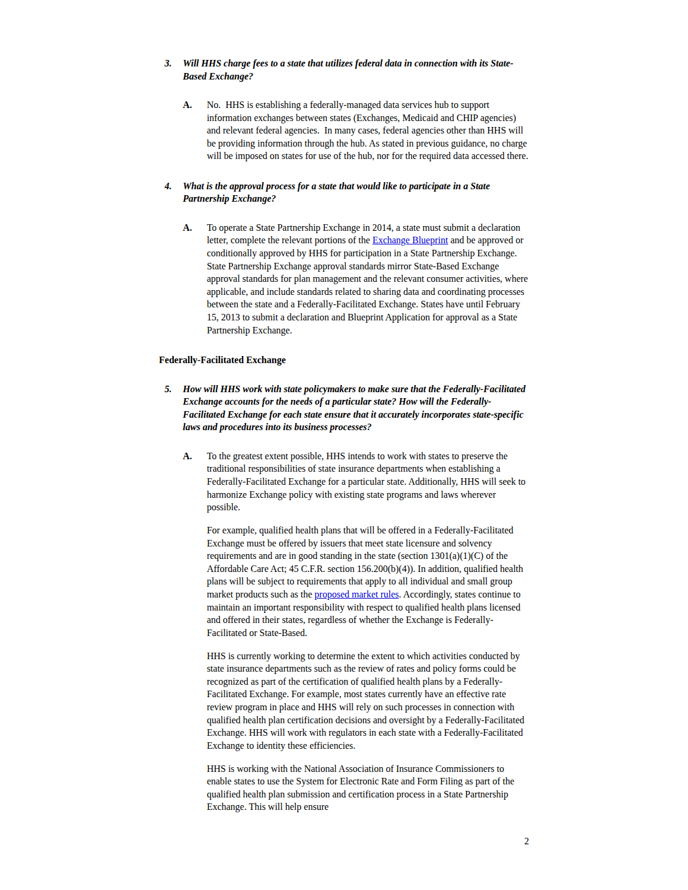3.
Will HHS charge fees to a state that utilizes federal data in connection with its State-Based Exchange?
A.
No. HHS is establishing a federally-managed data services hub to support information exchanges between states (Exchanges, Medicaid and CHIP agencies) and relevant federal agencies. In many cases, federal agencies other than HHS will be providing information through the hub. As stated in previous guidance, no charge will be imposed on states for use of the hub, nor for the required data accessed there.
4.
What is the approval process for a state that would like to participate in a State Partnership Exchange?
A.
To operate a State Partnership Exchange in 2014, a state must submit a declaration letter, complete the relevant portions of the Exchange Blueprint and be approved or conditionally approved by HHS for participation in a State Partnership Exchange. State Partnership Exchange approval standards mirror State-Based Exchange approval standards for plan management and the relevant consumer activities, where applicable, and include standards related to sharing data and coordinating processes between the state and a Federally-Facilitated Exchange. States have until February 15, 2013 to submit a declaration and Blueprint Application for approval as a State Partnership Exchange.
Federally-Facilitated Exchange
5.
How will HHS work with state policymakers to make sure that the Federally-Facilitated Exchange accounts for the needs of a particular state? How will the Federally-Facilitated Exchange for each state ensure that it accurately incorporates state-specific laws and procedures into its business processes?
A.
To the greatest extent possible, HHS intends to work with states to preserve the traditional responsibilities of state insurance departments when establishing a Federally-Facilitated Exchange for a particular state. Additionally, HHS will seek to harmonize Exchange policy with existing state programs and laws wherever possible.
For example, qualified health plans that will be offered in a Federally-Facilitated Exchange must be offered by issuers that meet state licensure and solvency requirements and are in good standing in the state (section 1301(a)(1)(C) of the Affordable Care Act; 45 C.F.R. section 156.200(b)(4)). In addition, qualified health plans will be subject to requirements that apply to all individual and small group market products such as the proposed market rules. Accordingly, states continue to maintain an important responsibility with respect to qualified health plans licensed and offered in their states, regardless of whether the Exchange is Federally-Facilitated or State-Based.
HHS is currently working to determine the extent to which activities conducted by state insurance departments such as the review of rates and policy forms could be recognized as part of the certification of qualified health plans by a Federally-Facilitated Exchange. For example, most states currently have an effective rate review program in place and HHS will rely on such processes in connection with qualified health plan certification decisions and oversight by a Federally-Facilitated Exchange. HHS will work with regulators in each state with a Federally-Facilitated Exchange to identity these efficiencies.
HHS is working with the National Association of Insurance Commissioners to enable states to use the System for Electronic Rate and Form Filing as part of the qualified health plan submission and certification process in a State Partnership Exchange. This will help ensure
2